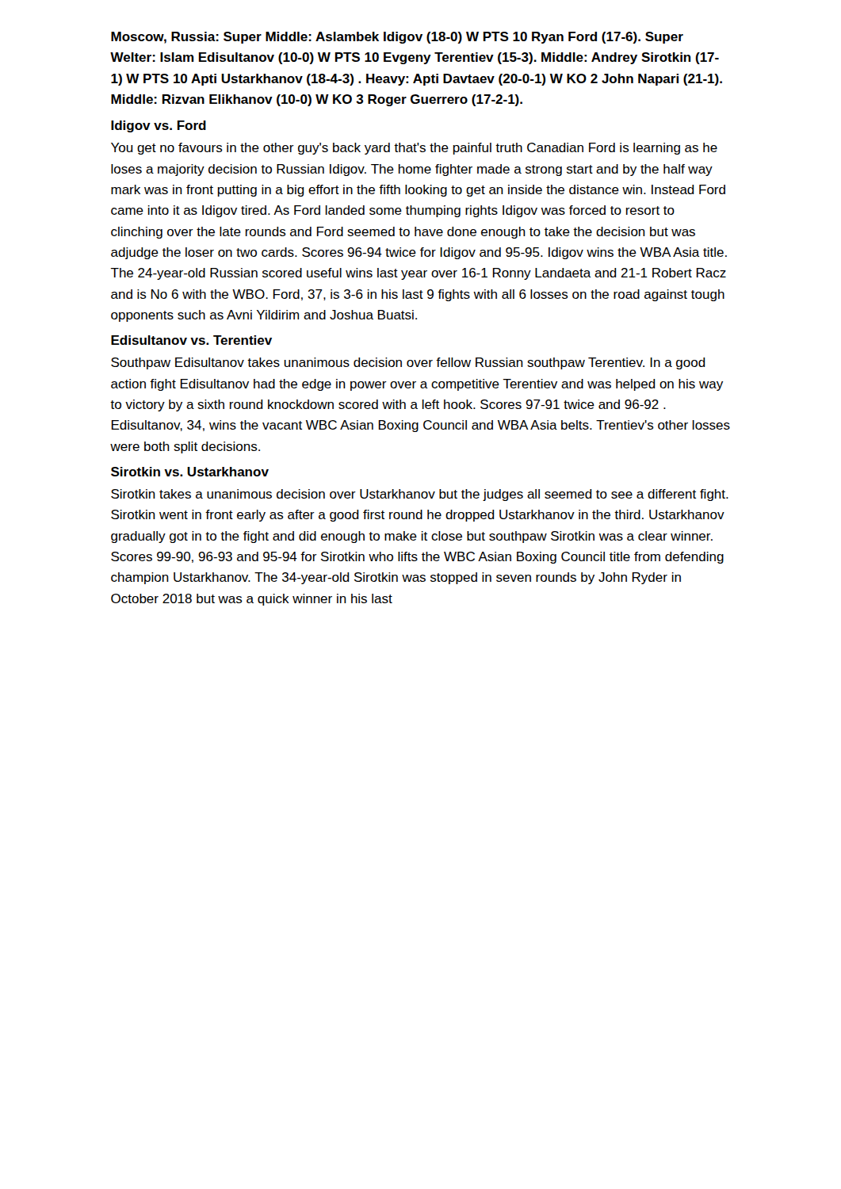Moscow, Russia: Super Middle: Aslambek Idigov (18-0) W PTS 10 Ryan Ford (17-6). Super Welter: Islam Edisultanov (10-0) W PTS 10 Evgeny Terentiev (15-3). Middle: Andrey Sirotkin (17-1) W PTS 10 Apti Ustarkhanov (18-4-3) . Heavy: Apti Davtaev (20-0-1) W KO 2 John Napari (21-1). Middle: Rizvan Elikhanov (10-0) W KO 3 Roger Guerrero (17-2-1).
Idigov vs. Ford
You get no favours in the other guy's back yard that's the painful truth Canadian Ford is learning as he loses a majority decision to Russian Idigov. The home fighter made a strong start and by the half way mark was in front putting in a big effort in the fifth looking to get an inside the distance win. Instead Ford came into it as Idigov tired. As Ford landed some thumping rights Idigov was forced to resort to clinching over the late rounds and Ford seemed to have done enough to take the decision but was adjudge the loser on two cards. Scores 96-94 twice for Idigov and 95-95. Idigov wins the WBA Asia title. The 24-year-old Russian scored useful wins last year over 16-1 Ronny Landaeta and 21-1 Robert Racz and is No 6 with the WBO. Ford, 37, is 3-6 in his last 9 fights with all 6 losses on the road against tough opponents such as Avni Yildirim and Joshua Buatsi.
Edisultanov vs. Terentiev
Southpaw Edisultanov takes unanimous decision over fellow Russian southpaw Terentiev. In a good action fight Edisultanov had the edge in power over a competitive Terentiev and was helped on his way to victory by a sixth round knockdown scored with a left hook. Scores 97-91 twice and 96-92 . Edisultanov, 34, wins the vacant WBC Asian Boxing Council and WBA Asia belts. Trentiev's other losses were both split decisions.
Sirotkin vs. Ustarkhanov
Sirotkin takes a unanimous decision over Ustarkhanov but the judges all seemed to see a different fight. Sirotkin went in front early as after a good first round he dropped Ustarkhanov in the third. Ustarkhanov gradually got in to the fight and did enough to make it close but southpaw Sirotkin was a clear winner. Scores 99-90, 96-93 and 95-94 for Sirotkin who lifts the WBC Asian Boxing Council title from defending champion Ustarkhanov. The 34-year-old Sirotkin was stopped in seven rounds by John Ryder in October 2018 but was a quick winner in his last